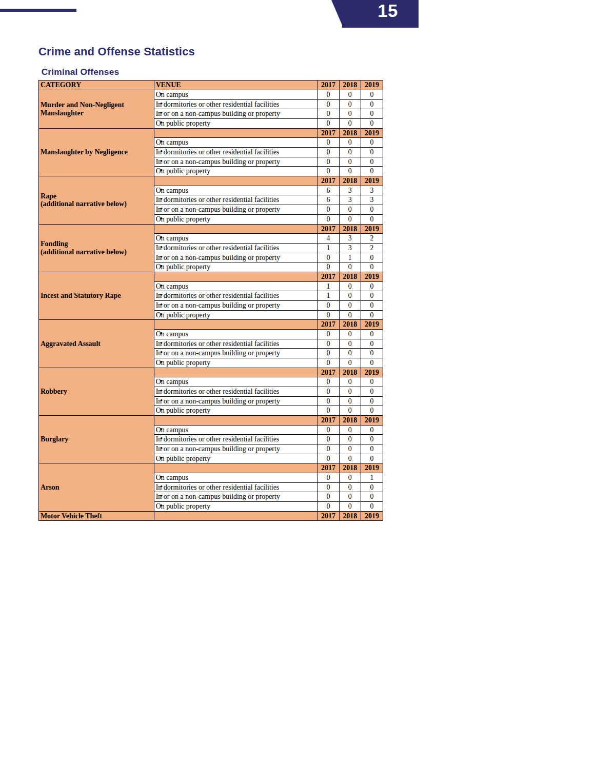15
Crime and Offense Statistics
Criminal Offenses
| CATEGORY | VENUE | 2017 | 2018 | 2019 |
| Murder and Non-Negligent Manslaughter | On campus | 0 | 0 | 0 |
| In dormitories or other residential facilities | 0 | 0 | 0 |
| In or on a non-campus building or property | 0 | 0 | 0 |
| On public property | 0 | 0 | 0 |
| Manslaughter by Negligence | | 2017 | 2018 | 2019 |
| On campus | 0 | 0 | 0 |
| In dormitories or other residential facilities | 0 | 0 | 0 |
| In or on a non-campus building or property | 0 | 0 | 0 |
| On public property | 0 | 0 | 0 |
| Rape (additional narrative below) | | 2017 | 2018 | 2019 |
| On campus | 6 | 3 | 3 |
| In dormitories or other residential facilities | 6 | 3 | 3 |
| In or on a non-campus building or property | 0 | 0 | 0 |
| On public property | 0 | 0 | 0 |
| Fondling (additional narrative below) | | 2017 | 2018 | 2019 |
| On campus | 4 | 3 | 2 |
| In dormitories or other residential facilities | 1 | 3 | 2 |
| In or on a non-campus building or property | 0 | 1 | 0 |
| On public property | 0 | 0 | 0 |
| Incest and Statutory Rape | | 2017 | 2018 | 2019 |
| On campus | 1 | 0 | 0 |
| In dormitories or other residential facilities | 1 | 0 | 0 |
| In or on a non-campus building or property | 0 | 0 | 0 |
| On public property | 0 | 0 | 0 |
| Aggravated Assault | | 2017 | 2018 | 2019 |
| On campus | 0 | 0 | 0 |
| In dormitories or other residential facilities | 0 | 0 | 0 |
| In or on a non-campus building or property | 0 | 0 | 0 |
| On public property | 0 | 0 | 0 |
| Robbery | | 2017 | 2018 | 2019 |
| On campus | 0 | 0 | 0 |
| In dormitories or other residential facilities | 0 | 0 | 0 |
| In or on a non-campus building or property | 0 | 0 | 0 |
| On public property | 0 | 0 | 0 |
| Burglary | | 2017 | 2018 | 2019 |
| On campus | 0 | 0 | 0 |
| In dormitories or other residential facilities | 0 | 0 | 0 |
| In or on a non-campus building or property | 0 | 0 | 0 |
| On public property | 0 | 0 | 0 |
| Arson | | 2017 | 2018 | 2019 |
| On campus | 0 | 0 | 1 |
| In dormitories or other residential facilities | 0 | 0 | 0 |
| In or on a non-campus building or property | 0 | 0 | 0 |
| On public property | 0 | 0 | 0 |
| Motor Vehicle Theft | | 2017 | 2018 | 2019 |